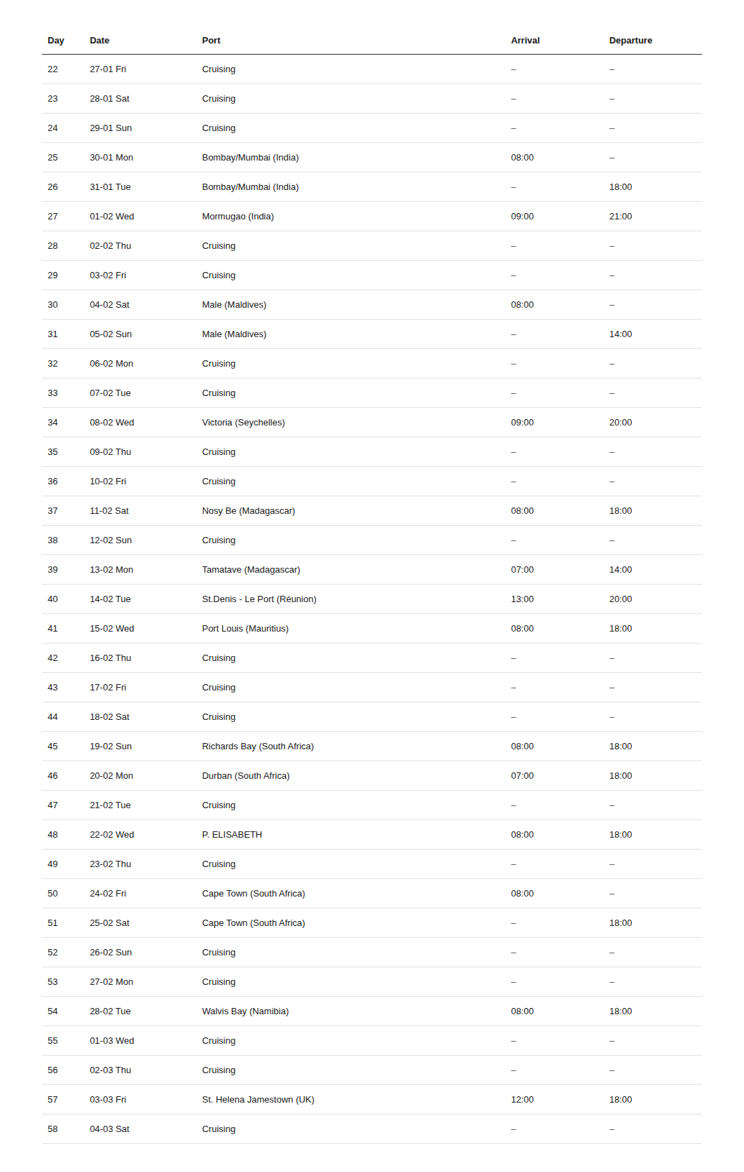| Day | Date | Port | Arrival | Departure |
| --- | --- | --- | --- | --- |
| 22 | 27-01 Fri | Cruising | – | – |
| 23 | 28-01 Sat | Cruising | – | – |
| 24 | 29-01 Sun | Cruising | – | – |
| 25 | 30-01 Mon | Bombay/Mumbai (India) | 08:00 | – |
| 26 | 31-01 Tue | Bombay/Mumbai (India) | – | 18:00 |
| 27 | 01-02 Wed | Mormugao (India) | 09:00 | 21:00 |
| 28 | 02-02 Thu | Cruising | – | – |
| 29 | 03-02 Fri | Cruising | – | – |
| 30 | 04-02 Sat | Male (Maldives) | 08:00 | – |
| 31 | 05-02 Sun | Male (Maldives) | – | 14:00 |
| 32 | 06-02 Mon | Cruising | – | – |
| 33 | 07-02 Tue | Cruising | – | – |
| 34 | 08-02 Wed | Victoria (Seychelles) | 09:00 | 20:00 |
| 35 | 09-02 Thu | Cruising | – | – |
| 36 | 10-02 Fri | Cruising | – | – |
| 37 | 11-02 Sat | Nosy Be (Madagascar) | 08:00 | 18:00 |
| 38 | 12-02 Sun | Cruising | – | – |
| 39 | 13-02 Mon | Tamatave (Madagascar) | 07:00 | 14:00 |
| 40 | 14-02 Tue | St.Denis - Le Port (Réunion) | 13:00 | 20:00 |
| 41 | 15-02 Wed | Port Louis (Mauritius) | 08:00 | 18:00 |
| 42 | 16-02 Thu | Cruising | – | – |
| 43 | 17-02 Fri | Cruising | – | – |
| 44 | 18-02 Sat | Cruising | – | – |
| 45 | 19-02 Sun | Richards Bay (South Africa) | 08:00 | 18:00 |
| 46 | 20-02 Mon | Durban (South Africa) | 07:00 | 18:00 |
| 47 | 21-02 Tue | Cruising | – | – |
| 48 | 22-02 Wed | P. ELISABETH | 08:00 | 18:00 |
| 49 | 23-02 Thu | Cruising | – | – |
| 50 | 24-02 Fri | Cape Town (South Africa) | 08:00 | – |
| 51 | 25-02 Sat | Cape Town (South Africa) | – | 18:00 |
| 52 | 26-02 Sun | Cruising | – | – |
| 53 | 27-02 Mon | Cruising | – | – |
| 54 | 28-02 Tue | Walvis Bay (Namibia) | 08:00 | 18:00 |
| 55 | 01-03 Wed | Cruising | – | – |
| 56 | 02-03 Thu | Cruising | – | – |
| 57 | 03-03 Fri | St. Helena Jamestown (UK) | 12:00 | 18:00 |
| 58 | 04-03 Sat | Cruising | – | – |